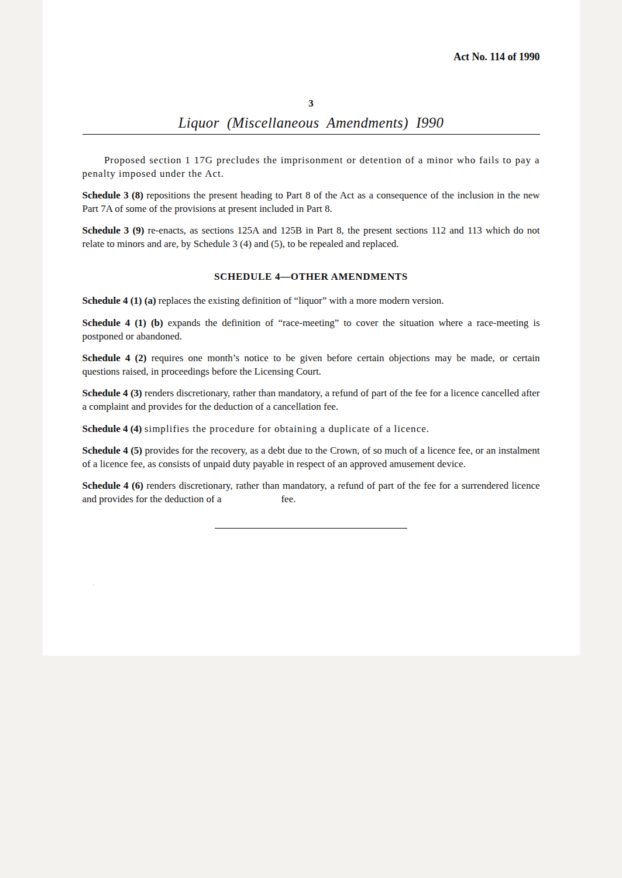Act No. 114 of 1990
3
Liquor (Miscellaneous Amendments) I990
Proposed section 1 17G precludes the imprisonment or detention of a minor who fails to pay a penalty imposed under the Act.
Schedule 3 (8) repositions the present heading to Part 8 of the Act as a consequence of the inclusion in the new Part 7A of some of the provisions at present included in Part 8.
Schedule 3 (9) re-enacts, as sections 125A and 125B in Part 8, the present sections 112 and 113 which do not relate to minors and are, by Schedule 3 (4) and (5), to be repealed and replaced.
SCHEDULE 4—OTHER AMENDMENTS
Schedule 4 (1) (a) replaces the existing definition of “liquor” with a more modern version.
Schedule 4 (1) (b) expands the definition of “race-meeting” to cover the situation where a race-meeting is postponed or abandoned.
Schedule 4 (2) requires one month’s notice to be given before certain objections may be made, or certain questions raised, in proceedings before the Licensing Court.
Schedule 4 (3) renders discretionary, rather than mandatory, a refund of part of the fee for a licence cancelled after a complaint and provides for the deduction of a cancellation fee.
Schedule 4 (4) simplifies the procedure for obtaining a duplicate of a licence.
Schedule 4 (5) provides for the recovery, as a debt due to the Crown, of so much of a licence fee, or an instalment of a licence fee, as consists of unpaid duty payable in respect of an approved amusement device.
Schedule 4 (6) renders discretionary, rather than mandatory, a refund of part of the fee for a surrendered licence and provides for the deduction of a fee.
’